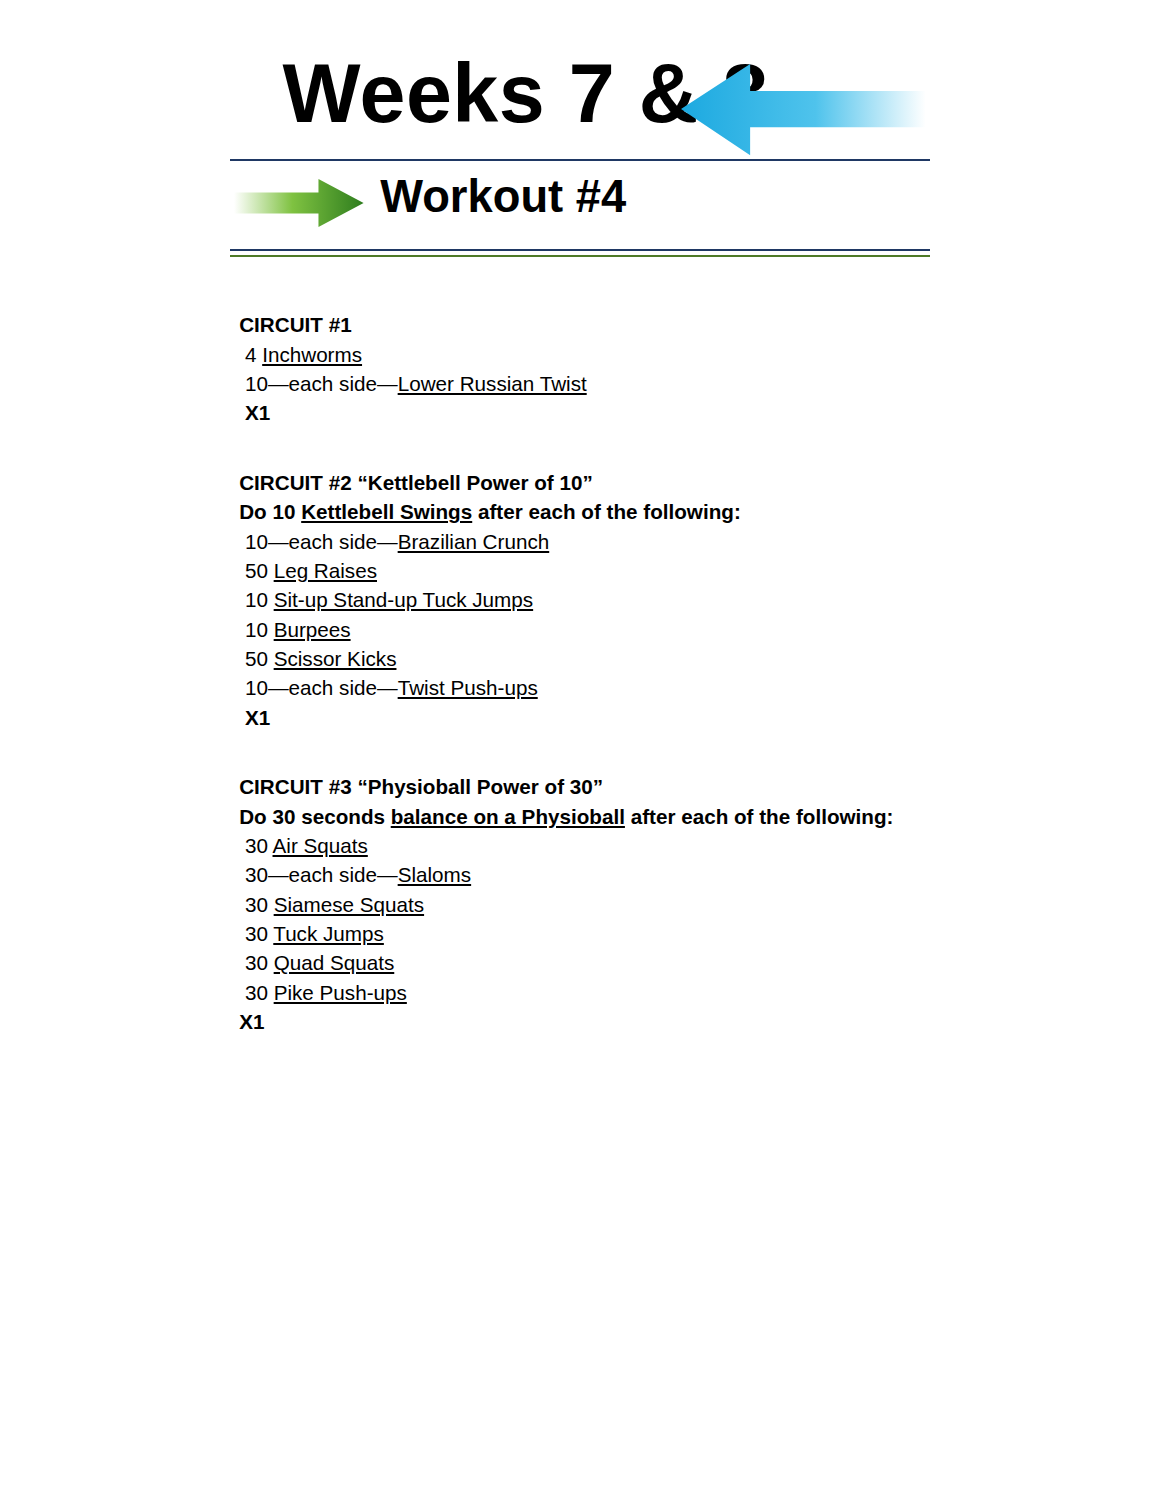Weeks 7 & 8
Workout #4
CIRCUIT #1
4 Inchworms
10—each side—Lower Russian Twist
X1
CIRCUIT #2 “Kettlebell Power of 10”
Do 10 Kettlebell Swings after each of the following:
10—each side—Brazilian Crunch
50 Leg Raises
10 Sit-up Stand-up Tuck Jumps
10 Burpees
50 Scissor Kicks
10—each side—Twist Push-ups
X1
CIRCUIT #3 “Physioball Power of 30”
Do 30 seconds balance on a Physioball after each of the following:
30 Air Squats
30—each side—Slaloms
30 Siamese Squats
30 Tuck Jumps
30 Quad Squats
30 Pike Push-ups
X1